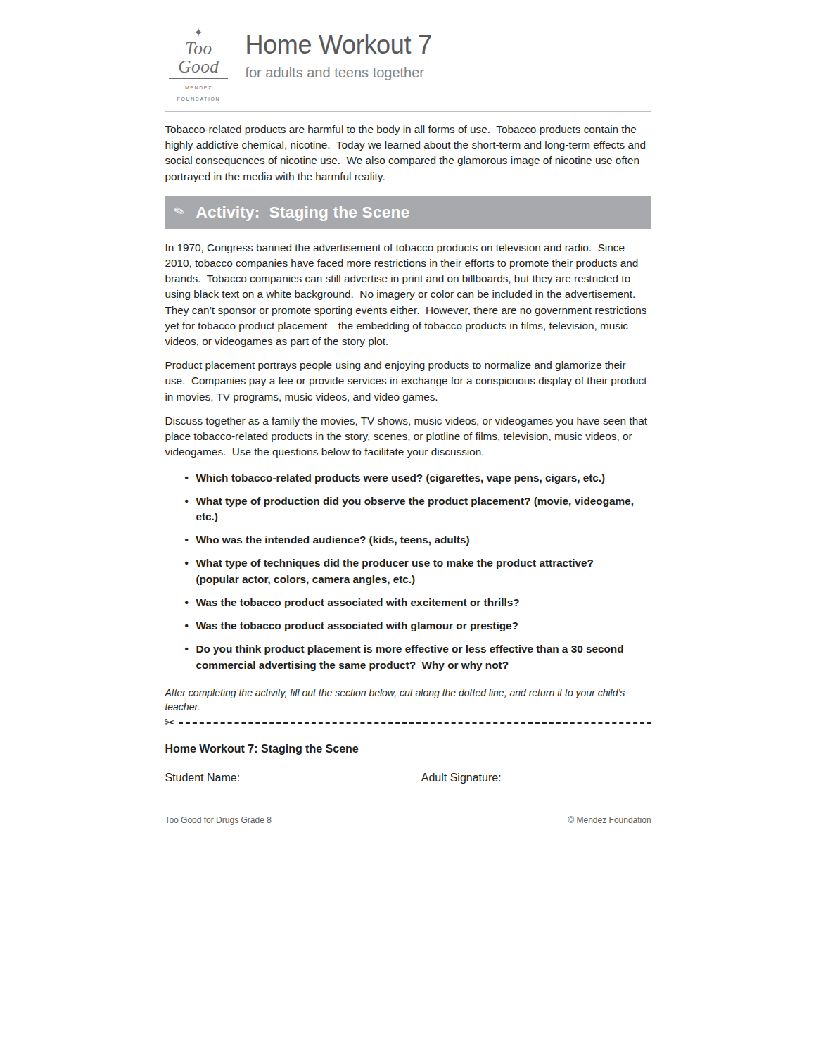✦ Too Good
Mendez Foundation
Home Workout 7
for adults and teens together
Tobacco-related products are harmful to the body in all forms of use. Tobacco products contain the highly addictive chemical, nicotine. Today we learned about the short-term and long-term effects and social consequences of nicotine use. We also compared the glamorous image of nicotine use often portrayed in the media with the harmful reality.
✎
Activity: Staging the Scene
In 1970, Congress banned the advertisement of tobacco products on television and radio. Since 2010, tobacco companies have faced more restrictions in their efforts to promote their products and brands. Tobacco companies can still advertise in print and on billboards, but they are restricted to using black text on a white background. No imagery or color can be included in the advertisement. They can’t sponsor or promote sporting events either. However, there are no government restrictions yet for tobacco product placement—the embedding of tobacco products in films, television, music videos, or videogames as part of the story plot.
Product placement portrays people using and enjoying products to normalize and glamorize their use. Companies pay a fee or provide services in exchange for a conspicuous display of their product in movies, TV programs, music videos, and video games.
Discuss together as a family the movies, TV shows, music videos, or videogames you have seen that place tobacco-related products in the story, scenes, or plotline of films, television, music videos, or videogames. Use the questions below to facilitate your discussion.
Which tobacco-related products were used? (cigarettes, vape pens, cigars, etc.)
What type of production did you observe the product placement? (movie, videogame, etc.)
Who was the intended audience? (kids, teens, adults)
What type of techniques did the producer use to make the product attractive?(popular actor, colors, camera angles, etc.)
Was the tobacco product associated with excitement or thrills?
Was the tobacco product associated with glamour or prestige?
Do you think product placement is more effective or less effective than a 30 secondcommercial advertising the same product? Why or why not?
After completing the activity, fill out the section below, cut along the dotted line, and return it to your child’s teacher.
✂
Home Workout 7: Staging the Scene
Student Name: Adult Signature:
Too Good for Drugs Grade 8 © Mendez Foundation